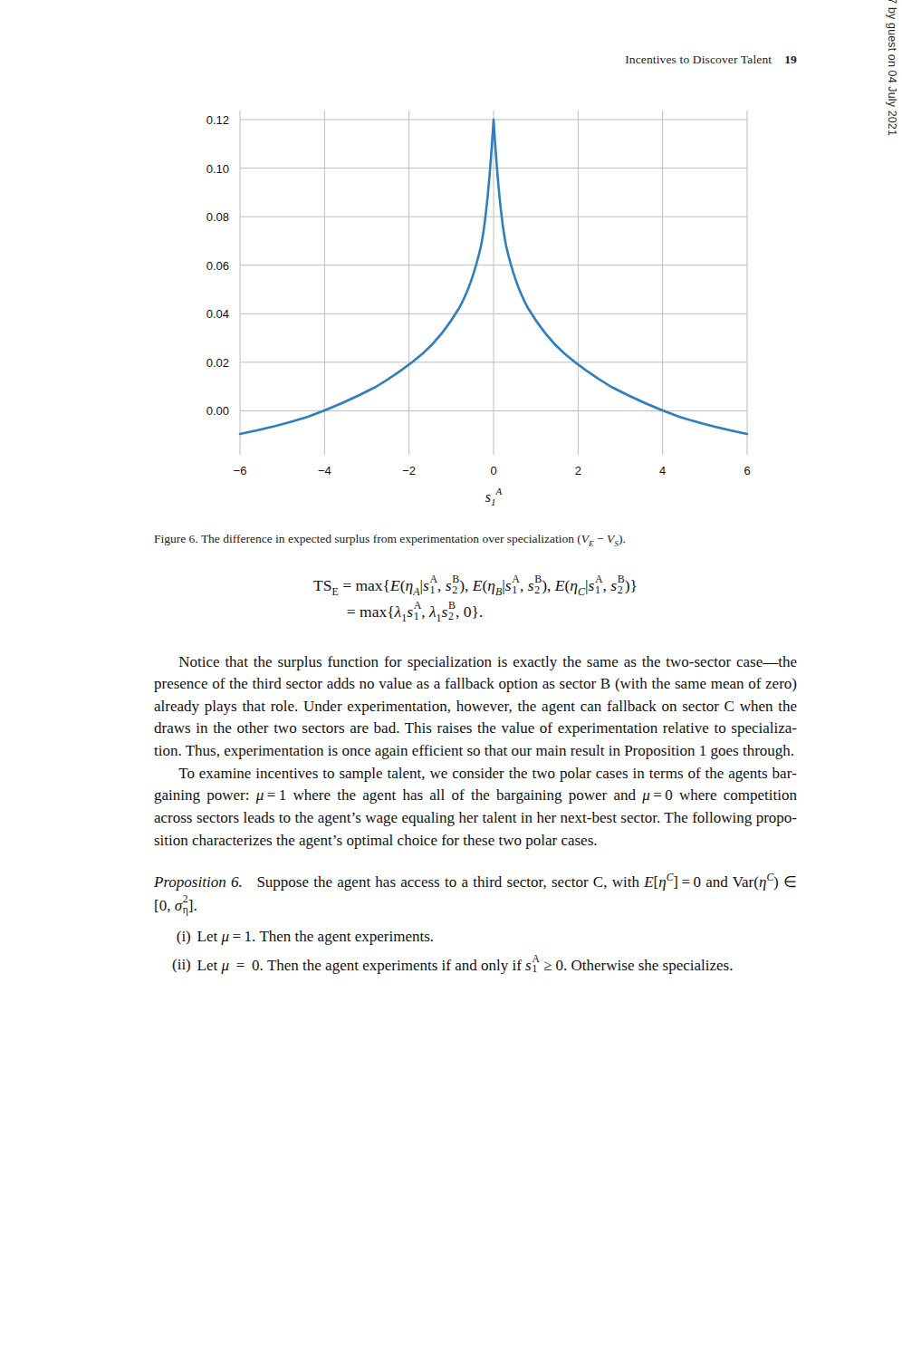Incentives to Discover Talent19
Downloaded from https://academic.oup.com/jleo/advance-article/doi/10.1093/jleo/ewab004/6312887 by guest on 04 July 2021
0.12 0.10 0.08 0.06 0.04 0.02 0.00 −6 −4 −2 0 2 4 6 s1A
Figure 6. The difference in expected surplus from experimentation over specialization (VE − VS).
TSE = max{E(ηA|sA 1, sB 2), E(ηB|sA 1, sB 2), E(ηC|sA 1, sB 2)}
= max{λ1sA 1, λ1sB 2, 0}.
Notice that the surplus function for specialization is exactly the same as the two-sector case—the presence of the third sector adds no value as a fallback option as sector B (with the same mean of zero) already plays that role. Under experimentation, however, the agent can fallback on sector C when the draws in the other two sectors are bad. This raises the value of experimentation relative to specialization. Thus, experimentation is once again efficient so that our main result in Proposition 1 goes through.
To examine incentives to sample talent, we consider the two polar cases in terms of the agents bargaining power: μ = 1 where the agent has all of the bargaining power and μ = 0 where competition across sectors leads to the agent’s wage equaling her talent in her next-best sector. The following proposition characterizes the agent’s optimal choice for these two polar cases.
Proposition 6. Suppose the agent has access to a third sector, sector C, with E[ηC] = 0 and Var(ηC) ∈ [0, σ 2 η].
(i) Let μ = 1. Then the agent experiments.
(ii) Let μ  =  0. Then the agent experiments if and only if sA 1 ≥ 0. Otherwise she specializes.